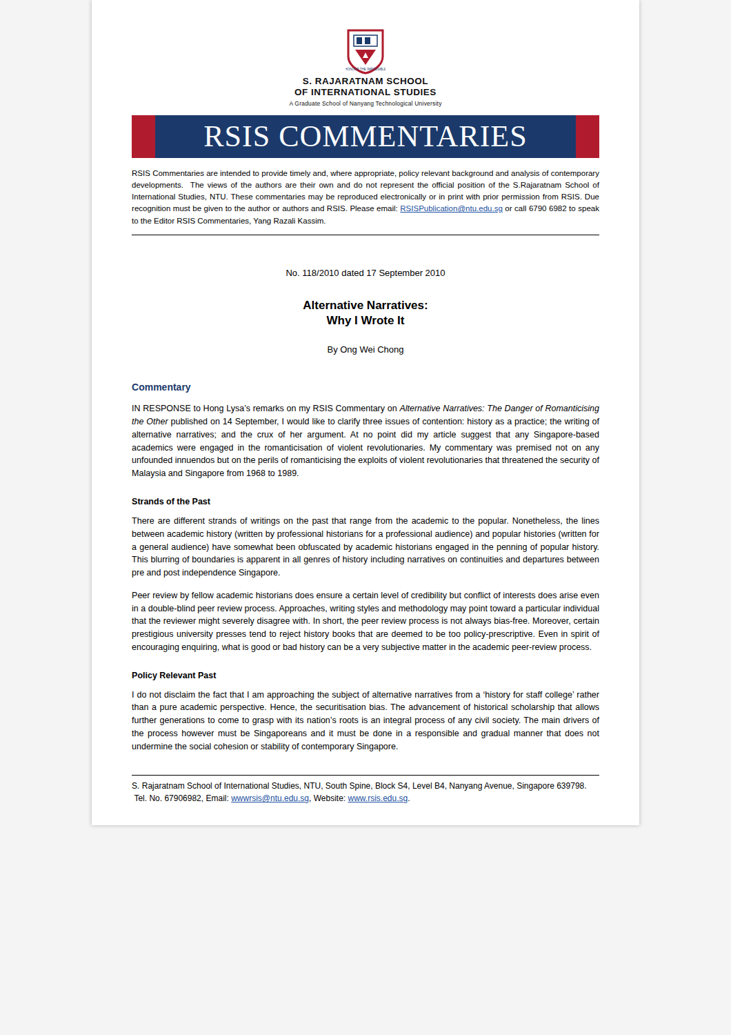HONOUR THE IMPOSSIBLE
S. RAJARATNAM SCHOOL OF INTERNATIONAL STUDIES A Graduate School of Nanyang Technological University
RSIS COMMENTARIES
RSIS Commentaries are intended to provide timely and, where appropriate, policy relevant background and analysis of contemporary developments. The views of the authors are their own and do not represent the official position of the S.Rajaratnam School of International Studies, NTU. These commentaries may be reproduced electronically or in print with prior permission from RSIS. Due recognition must be given to the author or authors and RSIS. Please email: RSISPublication@ntu.edu.sg or call 6790 6982 to speak to the Editor RSIS Commentaries, Yang Razali Kassim.
No. 118/2010 dated 17 September 2010
Alternative Narratives:
Why I Wrote It
By Ong Wei Chong
Commentary
IN RESPONSE to Hong Lysa’s remarks on my RSIS Commentary on Alternative Narratives: The Danger of Romanticising the Other published on 14 September, I would like to clarify three issues of contention: history as a practice; the writing of alternative narratives; and the crux of her argument. At no point did my article suggest that any Singapore-based academics were engaged in the romanticisation of violent revolutionaries. My commentary was premised not on any unfounded innuendos but on the perils of romanticising the exploits of violent revolutionaries that threatened the security of Malaysia and Singapore from 1968 to 1989.
Strands of the Past
There are different strands of writings on the past that range from the academic to the popular. Nonetheless, the lines between academic history (written by professional historians for a professional audience) and popular histories (written for a general audience) have somewhat been obfuscated by academic historians engaged in the penning of popular history. This blurring of boundaries is apparent in all genres of history including narratives on continuities and departures between pre and post independence Singapore.
Peer review by fellow academic historians does ensure a certain level of credibility but conflict of interests does arise even in a double-blind peer review process. Approaches, writing styles and methodology may point toward a particular individual that the reviewer might severely disagree with. In short, the peer review process is not always bias-free. Moreover, certain prestigious university presses tend to reject history books that are deemed to be too policy-prescriptive. Even in spirit of encouraging enquiring, what is good or bad history can be a very subjective matter in the academic peer-review process.
Policy Relevant Past
I do not disclaim the fact that I am approaching the subject of alternative narratives from a ‘history for staff college’ rather than a pure academic perspective. Hence, the securitisation bias. The advancement of historical scholarship that allows further generations to come to grasp with its nation’s roots is an integral process of any civil society. The main drivers of the process however must be Singaporeans and it must be done in a responsible and gradual manner that does not undermine the social cohesion or stability of contemporary Singapore.
S. Rajaratnam School of International Studies, NTU, South Spine, Block S4, Level B4, Nanyang Avenue, Singapore 639798. Tel. No. 67906982, Email: wwwrsis@ntu.edu.sg, Website: www.rsis.edu.sg.